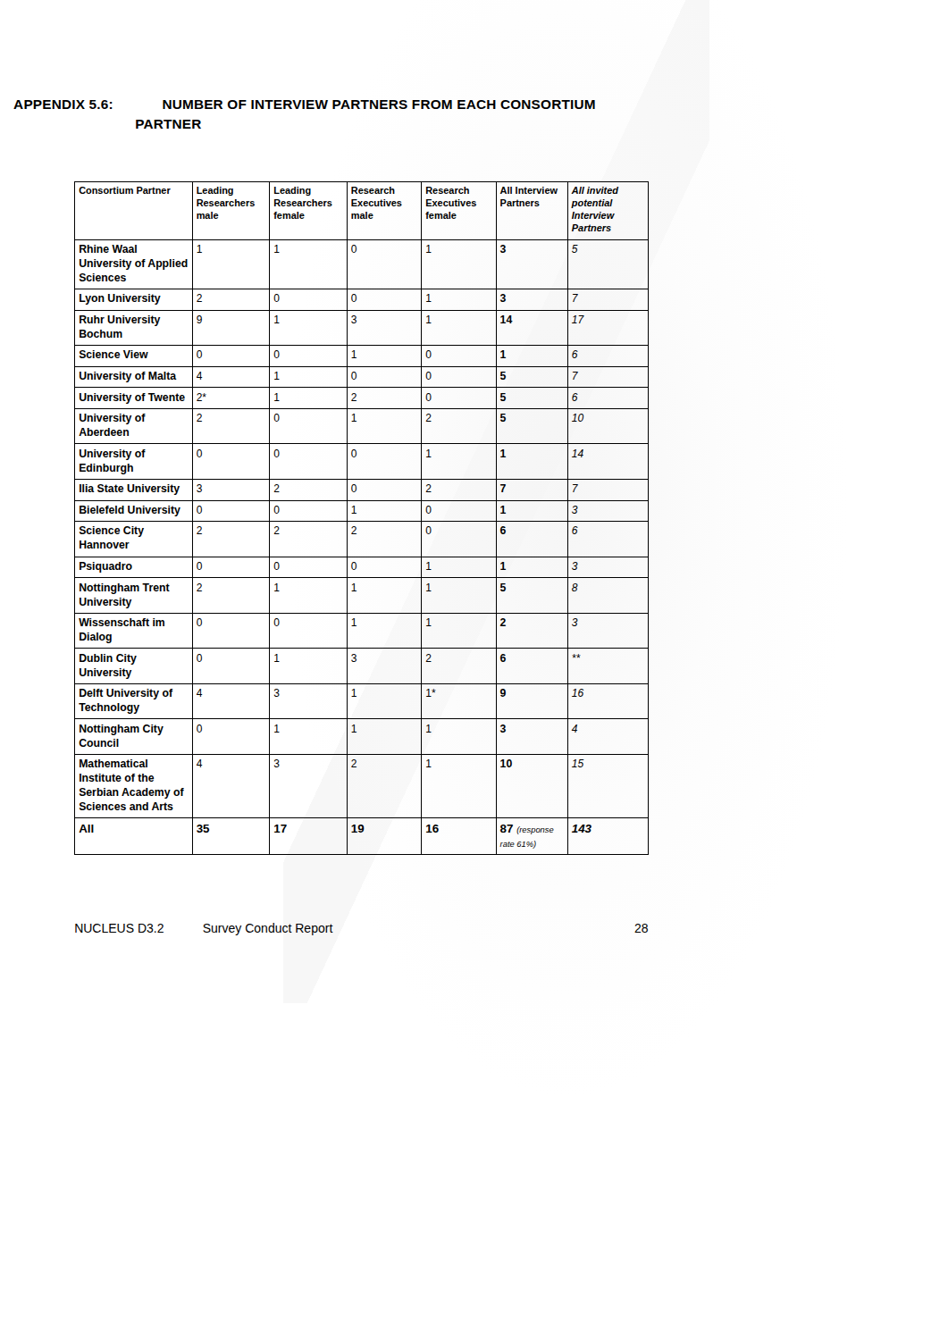APPENDIX 5.6: NUMBER OF INTERVIEW PARTNERS FROM EACH CONSORTIUM PARTNER
| Consortium Partner | Leading Researchers male | Leading Researchers female | Research Executives male | Research Executives female | All Interview Partners | All invited potential Interview Partners |
| --- | --- | --- | --- | --- | --- | --- |
| Rhine Waal University of Applied Sciences | 1 | 1 | 0 | 1 | 3 | 5 |
| Lyon University | 2 | 0 | 0 | 1 | 3 | 7 |
| Ruhr University Bochum | 9 | 1 | 3 | 1 | 14 | 17 |
| Science View | 0 | 0 | 1 | 0 | 1 | 6 |
| University of Malta | 4 | 1 | 0 | 0 | 5 | 7 |
| University of Twente | 2* | 1 | 2 | 0 | 5 | 6 |
| University of Aberdeen | 2 | 0 | 1 | 2 | 5 | 10 |
| University of Edinburgh | 0 | 0 | 0 | 1 | 1 | 14 |
| Ilia State University | 3 | 2 | 0 | 2 | 7 | 7 |
| Bielefeld University | 0 | 0 | 1 | 0 | 1 | 3 |
| Science City Hannover | 2 | 2 | 2 | 0 | 6 | 6 |
| Psiquadro | 0 | 0 | 0 | 1 | 1 | 3 |
| Nottingham Trent University | 2 | 1 | 1 | 1 | 5 | 8 |
| Wissenschaft im Dialog | 0 | 0 | 1 | 1 | 2 | 3 |
| Dublin City University | 0 | 1 | 3 | 2 | 6 | ** |
| Delft University of Technology | 4 | 3 | 1 | 1* | 9 | 16 |
| Nottingham City Council | 0 | 1 | 1 | 1 | 3 | 4 |
| Mathematical Institute of the Serbian Academy of Sciences and Arts | 4 | 3 | 2 | 1 | 10 | 15 |
| All | 35 | 17 | 19 | 16 | 87 (response rate 61%) | 143 |
NUCLEUS D3.2 Survey Conduct Report 28